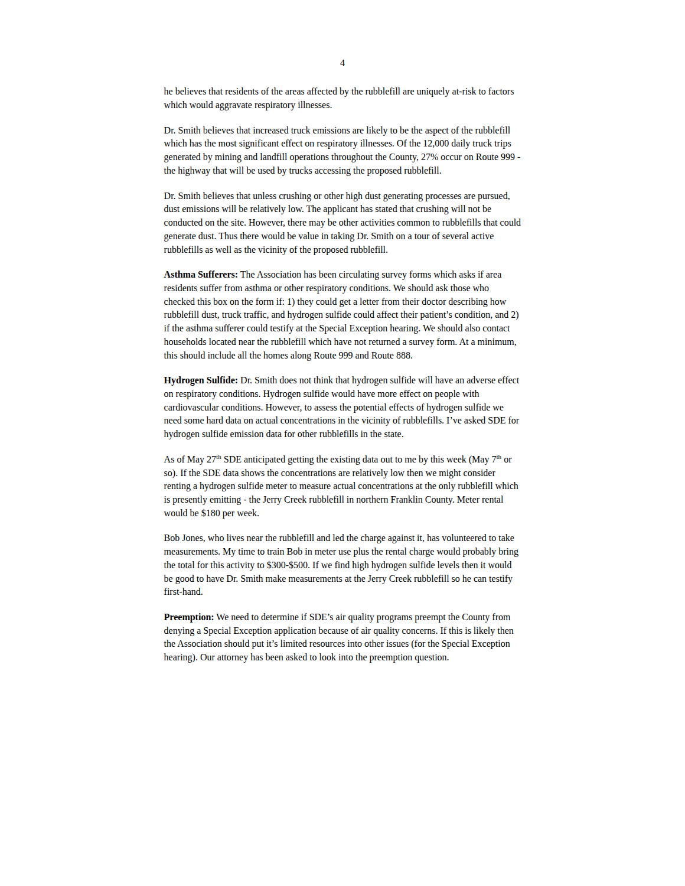4
he believes that residents of the areas affected by the rubblefill are uniquely at-risk to factors which would aggravate respiratory illnesses.
Dr. Smith believes that increased truck emissions are likely to be the aspect of the rubblefill which has the most significant effect on respiratory illnesses. Of the 12,000 daily truck trips generated by mining and landfill operations throughout the County, 27% occur on Route 999 - the highway that will be used by trucks accessing the proposed rubblefill.
Dr. Smith believes that unless crushing or other high dust generating processes are pursued, dust emissions will be relatively low. The applicant has stated that crushing will not be conducted on the site. However, there may be other activities common to rubblefills that could generate dust. Thus there would be value in taking Dr. Smith on a tour of several active rubblefills as well as the vicinity of the proposed rubblefill.
Asthma Sufferers: The Association has been circulating survey forms which asks if area residents suffer from asthma or other respiratory conditions. We should ask those who checked this box on the form if: 1) they could get a letter from their doctor describing how rubblefill dust, truck traffic, and hydrogen sulfide could affect their patient’s condition, and 2) if the asthma sufferer could testify at the Special Exception hearing. We should also contact households located near the rubblefill which have not returned a survey form. At a minimum, this should include all the homes along Route 999 and Route 888.
Hydrogen Sulfide: Dr. Smith does not think that hydrogen sulfide will have an adverse effect on respiratory conditions. Hydrogen sulfide would have more effect on people with cardiovascular conditions. However, to assess the potential effects of hydrogen sulfide we need some hard data on actual concentrations in the vicinity of rubblefills. I’ve asked SDE for hydrogen sulfide emission data for other rubblefills in the state.
As of May 27th SDE anticipated getting the existing data out to me by this week (May 7th or so). If the SDE data shows the concentrations are relatively low then we might consider renting a hydrogen sulfide meter to measure actual concentrations at the only rubblefill which is presently emitting - the Jerry Creek rubblefill in northern Franklin County. Meter rental would be $180 per week.
Bob Jones, who lives near the rubblefill and led the charge against it, has volunteered to take measurements. My time to train Bob in meter use plus the rental charge would probably bring the total for this activity to $300-$500. If we find high hydrogen sulfide levels then it would be good to have Dr. Smith make measurements at the Jerry Creek rubblefill so he can testify first-hand.
Preemption: We need to determine if SDE’s air quality programs preempt the County from denying a Special Exception application because of air quality concerns. If this is likely then the Association should put it’s limited resources into other issues (for the Special Exception hearing). Our attorney has been asked to look into the preemption question.